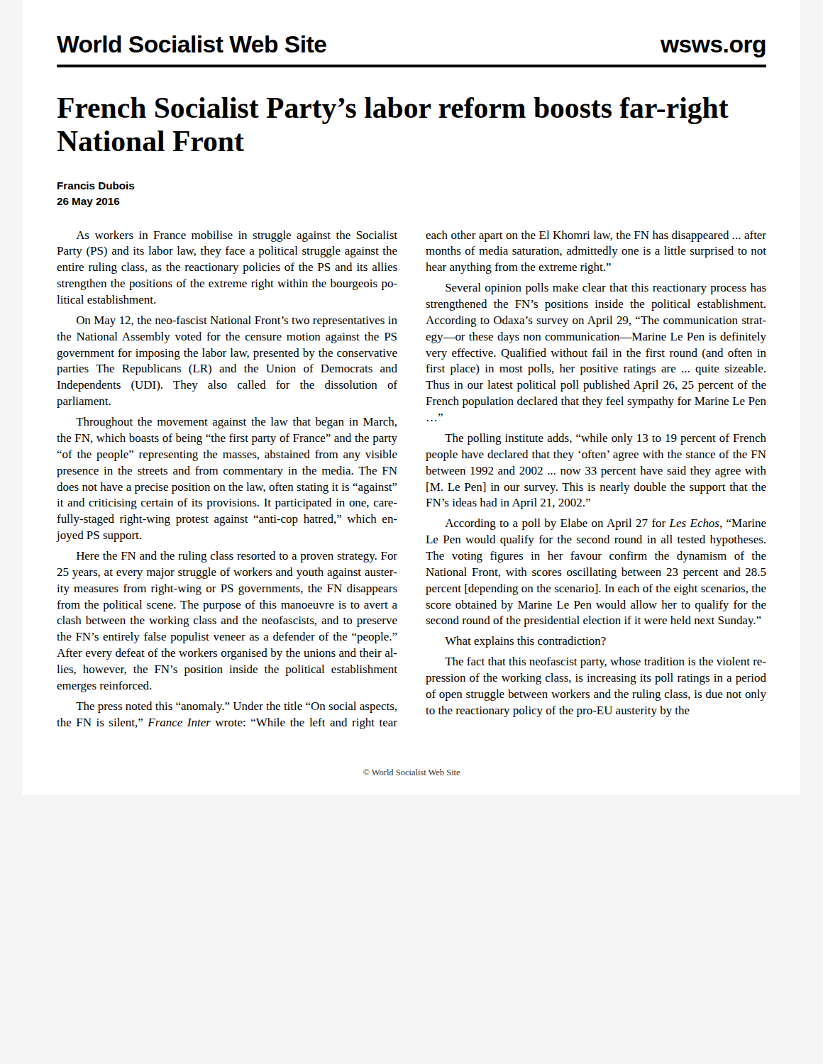World Socialist Web Site
wsws.org
French Socialist Party’s labor reform boosts far-right National Front
Francis Dubois
26 May 2016
As workers in France mobilise in struggle against the Socialist Party (PS) and its labor law, they face a political struggle against the entire ruling class, as the reactionary policies of the PS and its allies strengthen the positions of the extreme right within the bourgeois political establishment.
On May 12, the neo-fascist National Front’s two representatives in the National Assembly voted for the censure motion against the PS government for imposing the labor law, presented by the conservative parties The Republicans (LR) and the Union of Democrats and Independents (UDI). They also called for the dissolution of parliament.
Throughout the movement against the law that began in March, the FN, which boasts of being “the first party of France” and the party “of the people” representing the masses, abstained from any visible presence in the streets and from commentary in the media. The FN does not have a precise position on the law, often stating it is “against” it and criticising certain of its provisions. It participated in one, carefully-staged right-wing protest against “anti-cop hatred,” which enjoyed PS support.
Here the FN and the ruling class resorted to a proven strategy. For 25 years, at every major struggle of workers and youth against austerity measures from right-wing or PS governments, the FN disappears from the political scene. The purpose of this manoeuvre is to avert a clash between the working class and the neofascists, and to preserve the FN’s entirely false populist veneer as a defender of the “people.” After every defeat of the workers organised by the unions and their allies, however, the FN’s position inside the political establishment emerges reinforced.
The press noted this “anomaly.” Under the title “On social aspects, the FN is silent,” France Inter wrote: “While the left and right tear each other apart on the El Khomri law, the FN has disappeared ... after months of media saturation, admittedly one is a little surprised to not hear anything from the extreme right.”
Several opinion polls make clear that this reactionary process has strengthened the FN’s positions inside the political establishment. According to Odaxa’s survey on April 29, “The communication strategy—or these days non communication—Marine Le Pen is definitely very effective. Qualified without fail in the first round (and often in first place) in most polls, her positive ratings are ... quite sizeable. Thus in our latest political poll published April 26, 25 percent of the French population declared that they feel sympathy for Marine Le Pen …”
The polling institute adds, “while only 13 to 19 percent of French people have declared that they ‘often’ agree with the stance of the FN between 1992 and 2002 ... now 33 percent have said they agree with [M. Le Pen] in our survey. This is nearly double the support that the FN’s ideas had in April 21, 2002.”
According to a poll by Elabe on April 27 for Les Echos, “Marine Le Pen would qualify for the second round in all tested hypotheses. The voting figures in her favour confirm the dynamism of the National Front, with scores oscillating between 23 percent and 28.5 percent [depending on the scenario]. In each of the eight scenarios, the score obtained by Marine Le Pen would allow her to qualify for the second round of the presidential election if it were held next Sunday.”
What explains this contradiction?
The fact that this neofascist party, whose tradition is the violent repression of the working class, is increasing its poll ratings in a period of open struggle between workers and the ruling class, is due not only to the reactionary policy of the pro-EU austerity by the
© World Socialist Web Site